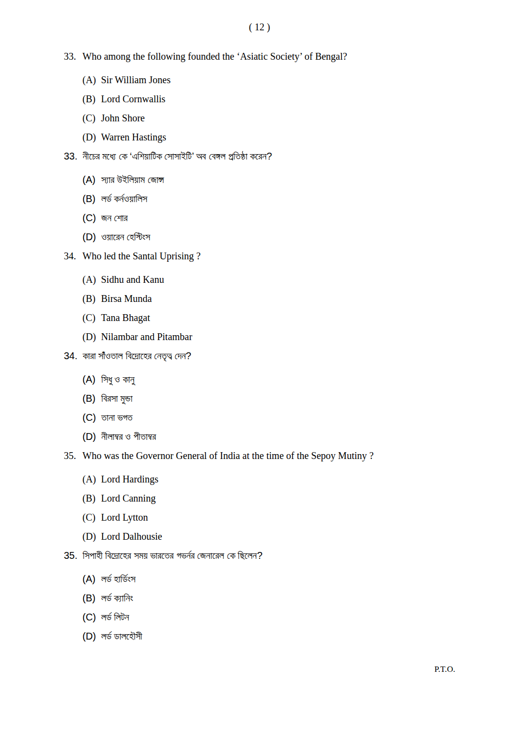( 12 )
33. Who among the following founded the ‘Asiatic Society’ of Bengal?
(A) Sir William Jones
(B) Lord Cornwallis
(C) John Shore
(D) Warren Hastings
33. নীচের মধ্যে কে ‘এশিয়াটিক সোসাইটি’ অব বেঙ্গল প্রতিষ্ঠা করেন?
(A) স্যার উইলিয়াম জোন্স
(B) লর্ড কর্নওয়ালিস
(C) জন শোর
(D) ওয়ারেন হেস্টিংস
34. Who led the Santal Uprising ?
(A) Sidhu and Kanu
(B) Birsa Munda
(C) Tana Bhagat
(D) Nilambar and Pitambar
34. কারা সাঁওতাল বিদ্রোহের নেতৃত্ব দেন?
(A) সিধু ও কানু
(B) বিরসা মুন্ডা
(C) তানা ভগত
(D) নীলাম্বর ও পীতাম্বর
35. Who was the Governor General of India at the time of the Sepoy Mutiny ?
(A) Lord Hardings
(B) Lord Canning
(C) Lord Lytton
(D) Lord Dalhousie
35. সিপাহী বিদ্রোহের সময় ভারতের গভর্নর জেনারেল কে ছিলেন?
(A) লর্ড হার্ডিংস
(B) লর্ড ক্যানিং
(C) লর্ড লিটন
(D) লর্ড ডালহৌসী
P.T.O.